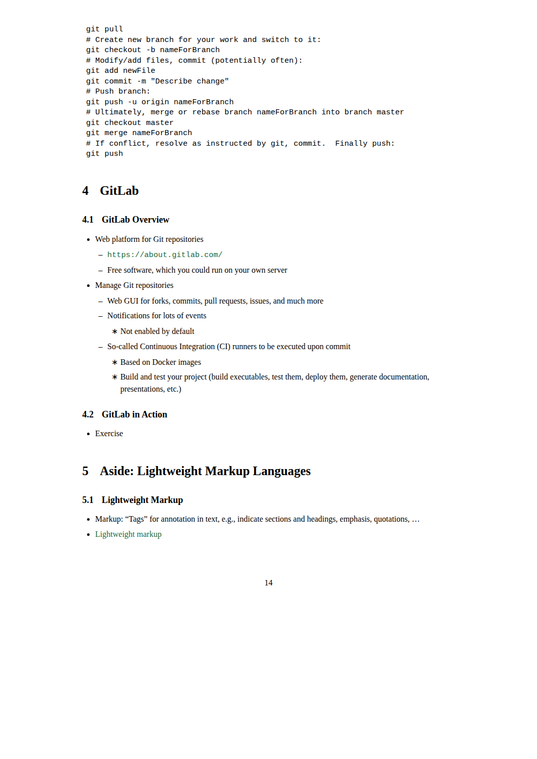git pull
# Create new branch for your work and switch to it:
git checkout -b nameForBranch
# Modify/add files, commit (potentially often):
git add newFile
git commit -m "Describe change"
# Push branch:
git push -u origin nameForBranch
# Ultimately, merge or rebase branch nameForBranch into branch master
git checkout master
git merge nameForBranch
# If conflict, resolve as instructed by git, commit.  Finally push:
git push
4 GitLab
4.1 GitLab Overview
Web platform for Git repositories
https://about.gitlab.com/
Free software, which you could run on your own server
Manage Git repositories
Web GUI for forks, commits, pull requests, issues, and much more
Notifications for lots of events
Not enabled by default
So-called Continuous Integration (CI) runners to be executed upon commit
Based on Docker images
Build and test your project (build executables, test them, deploy them, generate documentation, presentations, etc.)
4.2 GitLab in Action
Exercise
5 Aside: Lightweight Markup Languages
5.1 Lightweight Markup
Markup: “Tags” for annotation in text, e.g., indicate sections and headings, emphasis, quotations, …
Lightweight markup
14